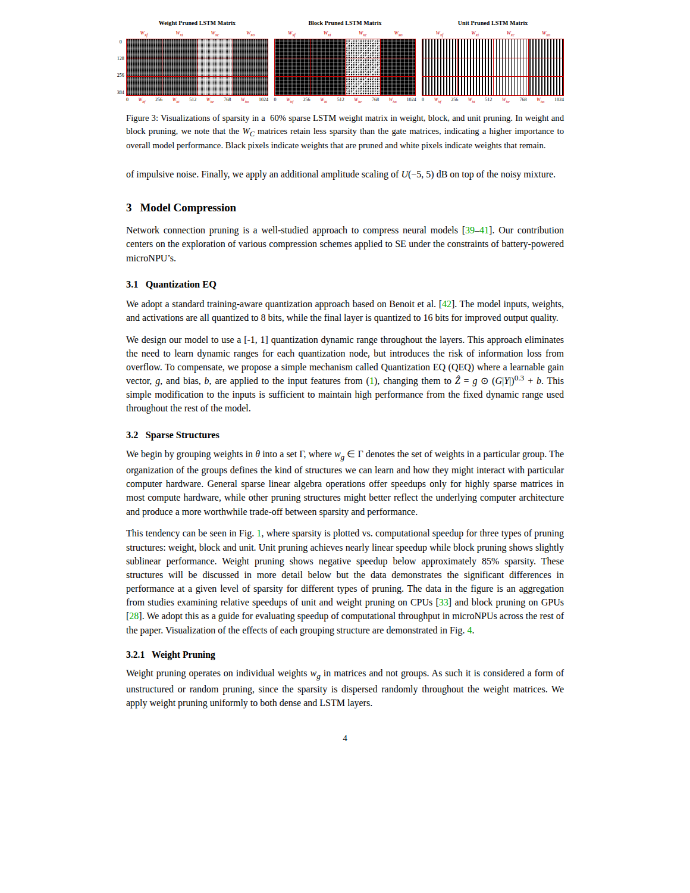Weight Pruned LSTM Matrix
Wxf Wxi Wxc Wxo
0128256384
0 Whf 256 Whi 512 Whc 768 Who 1024
Block Pruned LSTM Matrix
Wxf Wxi Wxc Wxo
0 Whf 256 Whi 512 Whc 768 Who 1024
Unit Pruned LSTM Matrix
Wxf Wxi Wxc Wxo
0 Whf 256 Whi 512 Whc 768 Who 1024
Figure 3: Visualizations of sparsity in a 60% sparse LSTM weight matrix in weight, block, and unit pruning. In weight and block pruning, we note that the WC matrices retain less sparsity than the gate matrices, indicating a higher importance to overall model performance. Black pixels indicate weights that are pruned and white pixels indicate weights that remain.
of impulsive noise. Finally, we apply an additional amplitude scaling of U(−5, 5) dB on top of the noisy mixture.
3 Model Compression
Network connection pruning is a well-studied approach to compress neural models [39–41]. Our contribution centers on the exploration of various compression schemes applied to SE under the constraints of battery-powered microNPU’s.
3.1 Quantization EQ
We adopt a standard training-aware quantization approach based on Benoit et al. [42]. The model inputs, weights, and activations are all quantized to 8 bits, while the final layer is quantized to 16 bits for improved output quality.
We design our model to use a [-1, 1] quantization dynamic range throughout the layers. This approach eliminates the need to learn dynamic ranges for each quantization node, but introduces the risk of information loss from overflow. To compensate, we propose a simple mechanism called Quantization EQ (QEQ) where a learnable gain vector, g, and bias, b, are applied to the input features from (1), changing them to Ẑ = g ⊙ (G|Y|)0.3 + b. This simple modification to the inputs is sufficient to maintain high performance from the fixed dynamic range used throughout the rest of the model.
3.2 Sparse Structures
We begin by grouping weights in θ into a set Γ, where wg ∈ Γ denotes the set of weights in a particular group. The organization of the groups defines the kind of structures we can learn and how they might interact with particular computer hardware. General sparse linear algebra operations offer speedups only for highly sparse matrices in most compute hardware, while other pruning structures might better reflect the underlying computer architecture and produce a more worthwhile trade-off between sparsity and performance.
This tendency can be seen in Fig. 1, where sparsity is plotted vs. computational speedup for three types of pruning structures: weight, block and unit. Unit pruning achieves nearly linear speedup while block pruning shows slightly sublinear performance. Weight pruning shows negative speedup below approximately 85% sparsity. These structures will be discussed in more detail below but the data demonstrates the significant differences in performance at a given level of sparsity for different types of pruning. The data in the figure is an aggregation from studies examining relative speedups of unit and weight pruning on CPUs [33] and block pruning on GPUs [28]. We adopt this as a guide for evaluating speedup of computational throughput in microNPUs across the rest of the paper. Visualization of the effects of each grouping structure are demonstrated in Fig. 4.
3.2.1 Weight Pruning
Weight pruning operates on individual weights wg in matrices and not groups. As such it is considered a form of unstructured or random pruning, since the sparsity is dispersed randomly throughout the weight matrices. We apply weight pruning uniformly to both dense and LSTM layers.
4